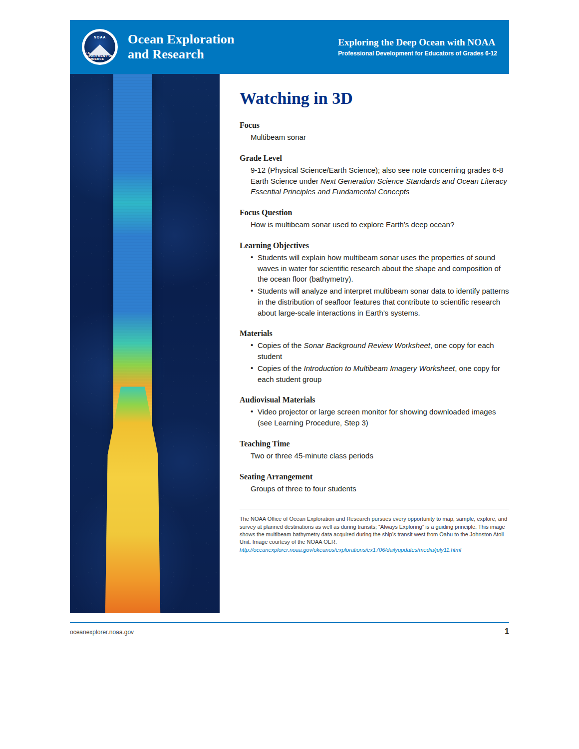NOAA U.S. DEPARTMENT OF COMMERCE
Ocean Exploration
and Research
Exploring the Deep Ocean with NOAA
Professional Development for Educators of Grades 6-12
Watching in 3D
Focus
Multibeam sonar
Grade Level
9-12 (Physical Science/Earth Science); also see note concerning grades 6-8 Earth Science under Next Generation Science Standards and Ocean Literacy Essential Principles and Fundamental Concepts
Focus Question
How is multibeam sonar used to explore Earth’s deep ocean?
Learning Objectives
Students will explain how multibeam sonar uses the properties of sound waves in water for scientific research about the shape and composition of the ocean floor (bathymetry).
Students will analyze and interpret multibeam sonar data to identify patterns in the distribution of seafloor features that contribute to scientific research about large-scale interactions in Earth’s systems.
Materials
Copies of the Sonar Background Review Worksheet, one copy for each student
Copies of the Introduction to Multibeam Imagery Worksheet, one copy for each student group
Audiovisual Materials
Video projector or large screen monitor for showing downloaded images (see Learning Procedure, Step 3)
Teaching Time
Two or three 45-minute class periods
Seating Arrangement
Groups of three to four students
The NOAA Office of Ocean Exploration and Research pursues every opportunity to map, sample, explore, and survey at planned destinations as well as during transits; “Always Exploring” is a guiding principle. This image shows the multibeam bathymetry data acquired during the ship’s transit west from Oahu to the Johnston Atoll Unit. Image courtesy of the NOAA OER.
http://oceanexplorer.noaa.gov/okeanos/explorations/ex1706/dailyupdates/media/july11.html
oceanexplorer.noaa.gov 1